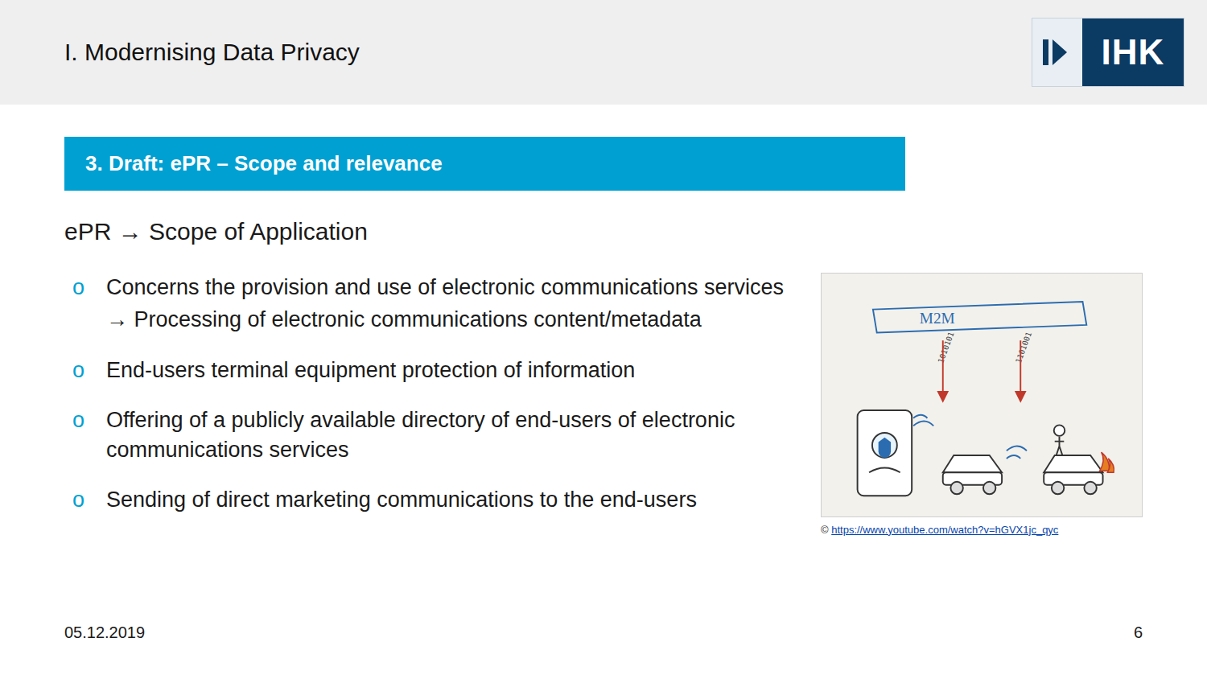I. Modernising Data Privacy
IHK
3. Draft: ePR – Scope and relevance
ePR → Scope of Application
Concerns the provision and use of electronic communications services → Processing of electronic communications content/metadata
End-users terminal equipment protection of information
Offering of a publicly available directory of end-users of electronic communications services
Sending of direct marketing communications to the end-users
M2M 1010101 1101001
© https://www.youtube.com/watch?v=hGVX1jc_qyc
05.12.2019
6